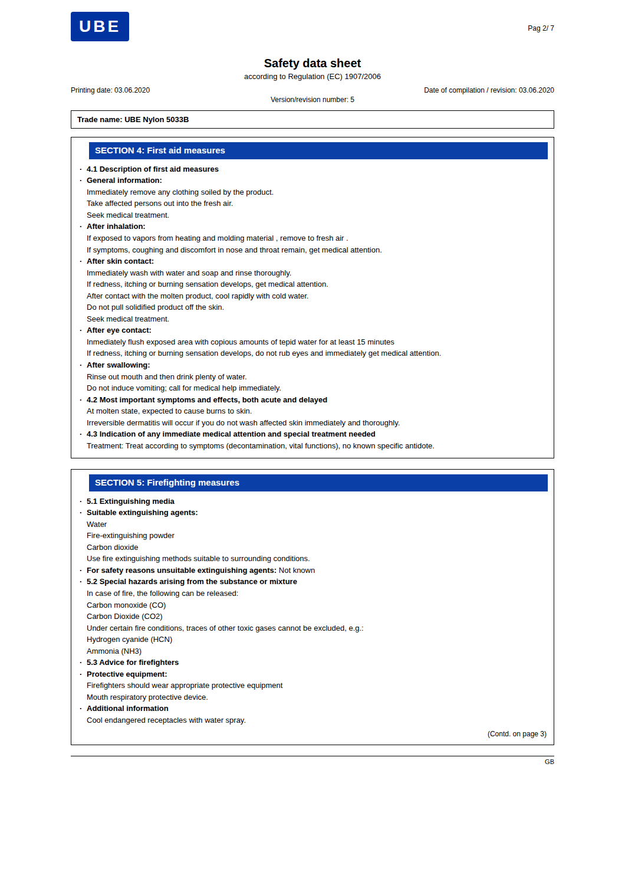UBE
Pag 2/ 7
Safety data sheet
according to Regulation (EC) 1907/2006
Printing date: 03.06.2020
Date of compilation / revision: 03.06.2020
Version/revision number: 5
Trade name: UBE Nylon 5033B
SECTION 4: First aid measures
4.1 Description of first aid measures
General information:
Immediately remove any clothing soiled by the product.
Take affected persons out into the fresh air.
Seek medical treatment.
After inhalation:
If exposed to vapors from heating and molding material , remove to fresh air .
If symptoms, coughing and discomfort in nose and throat remain, get medical attention.
After skin contact:
Immediately wash with water and soap and rinse thoroughly.
If redness, itching or burning sensation develops, get medical attention.
After contact with the molten product, cool rapidly with cold water.
Do not pull solidified product off the skin.
Seek medical treatment.
After eye contact:
Inmediately flush exposed area with copious amounts of tepid water for at least 15 minutes
If redness, itching or burning sensation develops, do not rub eyes and immediately get medical attention.
After swallowing:
Rinse out mouth and then drink plenty of water.
Do not induce vomiting; call for medical help immediately.
4.2 Most important symptoms and effects, both acute and delayed
At molten state, expected to cause burns to skin.
Irreversible dermatitis will occur if you do not wash affected skin immediately and thoroughly.
4.3 Indication of any immediate medical attention and special treatment needed
Treatment: Treat according to symptoms (decontamination, vital functions), no known specific antidote.
SECTION 5: Firefighting measures
5.1 Extinguishing media
Suitable extinguishing agents:
Water
Fire-extinguishing powder
Carbon dioxide
Use fire extinguishing methods suitable to surrounding conditions.
For safety reasons unsuitable extinguishing agents: Not known
5.2 Special hazards arising from the substance or mixture
In case of fire, the following can be released:
Carbon monoxide (CO)
Carbon Dioxide (CO2)
Under certain fire conditions, traces of other toxic gases cannot be excluded, e.g.:
Hydrogen cyanide (HCN)
Ammonia (NH3)
5.3 Advice for firefighters
Protective equipment:
Firefighters should wear appropriate protective equipment
Mouth respiratory protective device.
Additional information
Cool endangered receptacles with water spray.
(Contd. on page 3)
GB